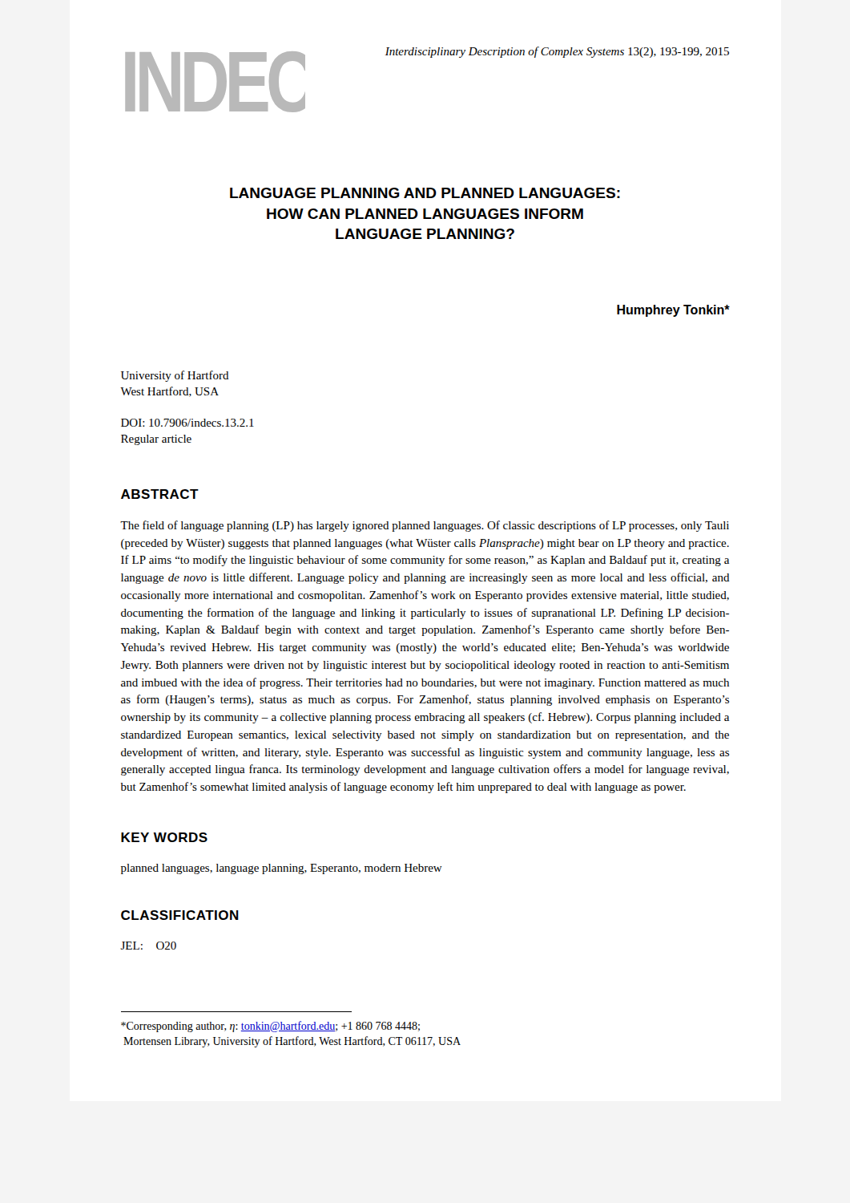INDECS
Interdisciplinary Description of Complex Systems 13(2), 193-199, 2015
Language planning and planned languages:
how can planned languages inform
language planning?
Humphrey Tonkin*
University of Hartford
West Hartford, USA
DOI: 10.7906/indecs.13.2.1
Regular article
Abstract
The field of language planning (LP) has largely ignored planned languages. Of classic descriptions of LP processes, only Tauli (preceded by Wüster) suggests that planned languages (what Wüster calls Plansprache) might bear on LP theory and practice. If LP aims “to modify the linguistic behaviour of some community for some reason,” as Kaplan and Baldauf put it, creating a language de novo is little different. Language policy and planning are increasingly seen as more local and less official, and occasionally more international and cosmopolitan. Zamenhof’s work on Esperanto provides extensive material, little studied, documenting the formation of the language and linking it particularly to issues of supranational LP. Defining LP decision-making, Kaplan & Baldauf begin with context and target population. Zamenhof’s Esperanto came shortly before Ben-Yehuda’s revived Hebrew. His target community was (mostly) the world’s educated elite; Ben-Yehuda’s was worldwide Jewry. Both planners were driven not by linguistic interest but by sociopolitical ideology rooted in reaction to anti-Semitism and imbued with the idea of progress. Their territories had no boundaries, but were not imaginary. Function mattered as much as form (Haugen’s terms), status as much as corpus. For Zamenhof, status planning involved emphasis on Esperanto’s ownership by its community – a collective planning process embracing all speakers (cf. Hebrew). Corpus planning included a standardized European semantics, lexical selectivity based not simply on standardization but on representation, and the development of written, and literary, style. Esperanto was successful as linguistic system and community language, less as generally accepted lingua franca. Its terminology development and language cultivation offers a model for language revival, but Zamenhof’s somewhat limited analysis of language economy left him unprepared to deal with language as power.
Key words
planned languages, language planning, Esperanto, modern Hebrew
Classification
JEL: O20
*Corresponding author, η: tonkin@hartford.edu; +1 860 768 4448;
Mortensen Library, University of Hartford, West Hartford, CT 06117, USA